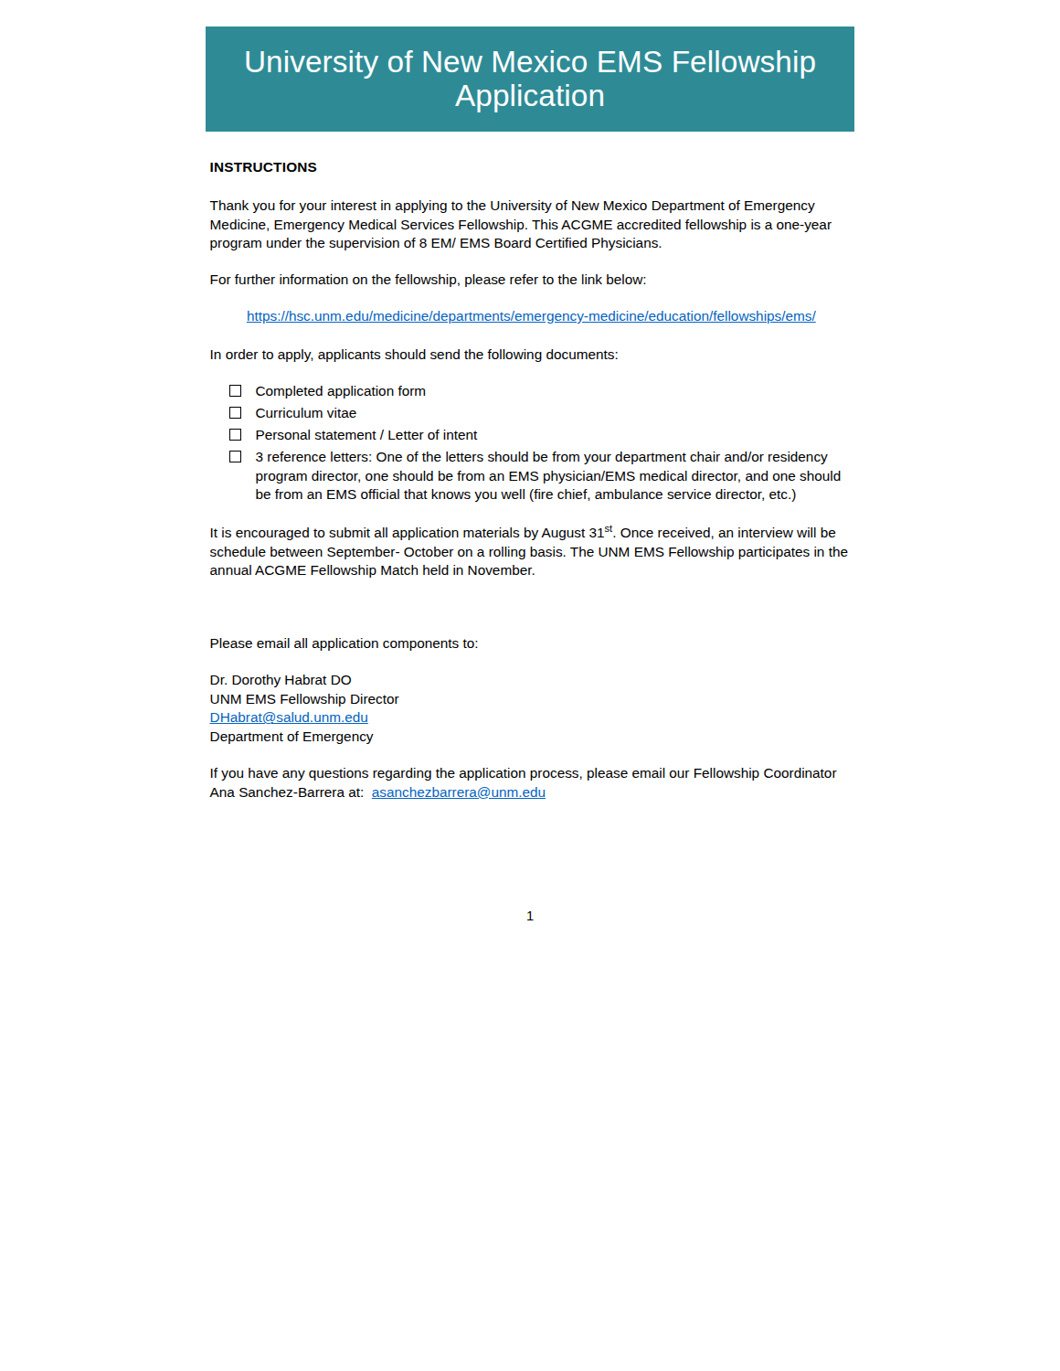University of New Mexico EMS Fellowship Application
INSTRUCTIONS
Thank you for your interest in applying to the University of New Mexico Department of Emergency Medicine, Emergency Medical Services Fellowship. This ACGME accredited fellowship is a one-year program under the supervision of 8 EM/ EMS Board Certified Physicians.
For further information on the fellowship, please refer to the link below:
https://hsc.unm.edu/medicine/departments/emergency-medicine/education/fellowships/ems/
In order to apply, applicants should send the following documents:
Completed application form
Curriculum vitae
Personal statement / Letter of intent
3 reference letters: One of the letters should be from your department chair and/or residency program director, one should be from an EMS physician/EMS medical director, and one should be from an EMS official that knows you well (fire chief, ambulance service director, etc.)
It is encouraged to submit all application materials by August 31st. Once received, an interview will be schedule between September- October on a rolling basis. The UNM EMS Fellowship participates in the annual ACGME Fellowship Match held in November.
Please email all application components to:
Dr. Dorothy Habrat DO
UNM EMS Fellowship Director
DHabrat@salud.unm.edu
Department of Emergency
If you have any questions regarding the application process, please email our Fellowship Coordinator Ana Sanchez-Barrera at: asanchezbarrera@unm.edu
1